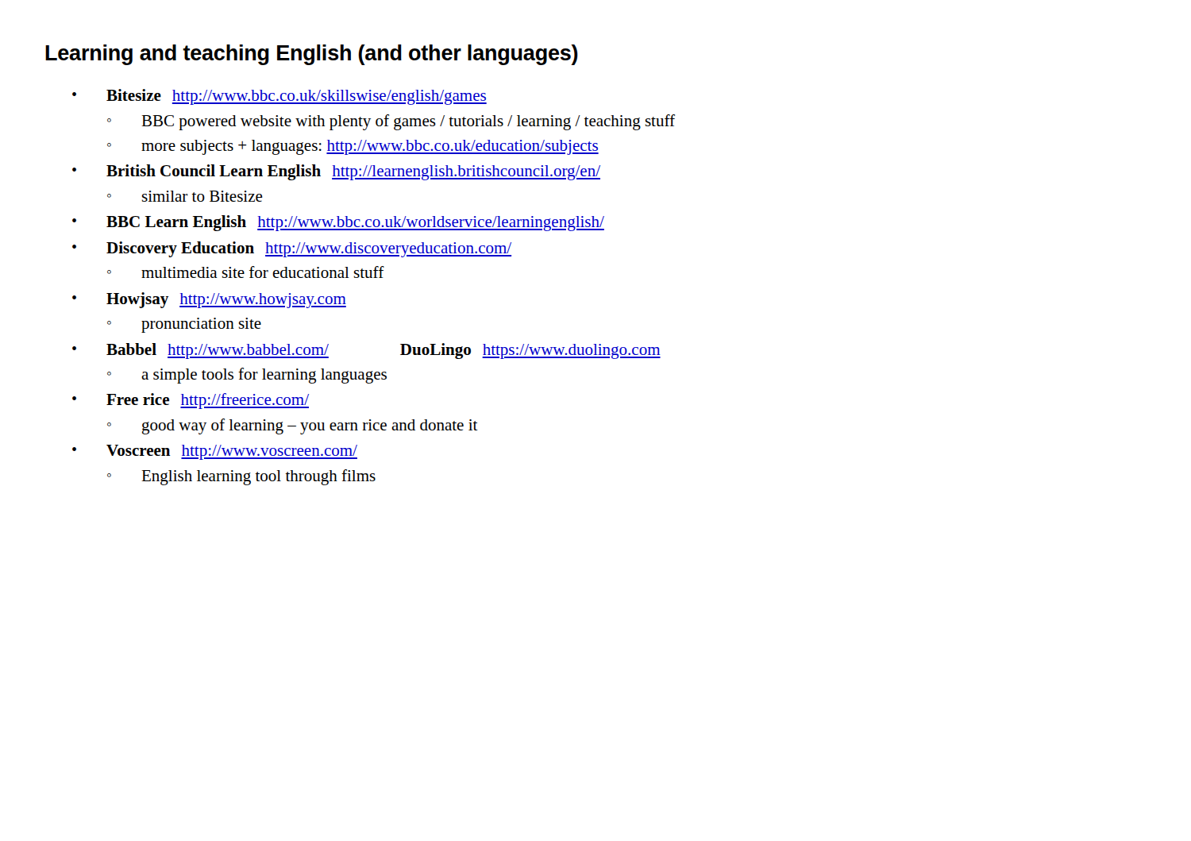Learning and teaching English (and other languages)
Bitesize http://www.bbc.co.uk/skillswise/english/games
BBC powered website with plenty of games / tutorials / learning / teaching stuff
more subjects + languages: http://www.bbc.co.uk/education/subjects
British Council Learn English http://learnenglish.britishcouncil.org/en/
similar to Bitesize
BBC Learn English http://www.bbc.co.uk/worldservice/learningenglish/
Discovery Education http://www.discoveryeducation.com/
multimedia site for educational stuff
Howjsay http://www.howjsay.com
pronunciation site
Babbel http://www.babbel.com/ DuoLingo https://www.duolingo.com
a simple tools for learning languages
Free rice http://freerice.com/
good way of learning – you earn rice and donate it
Voscreen http://www.voscreen.com/
English learning tool through films